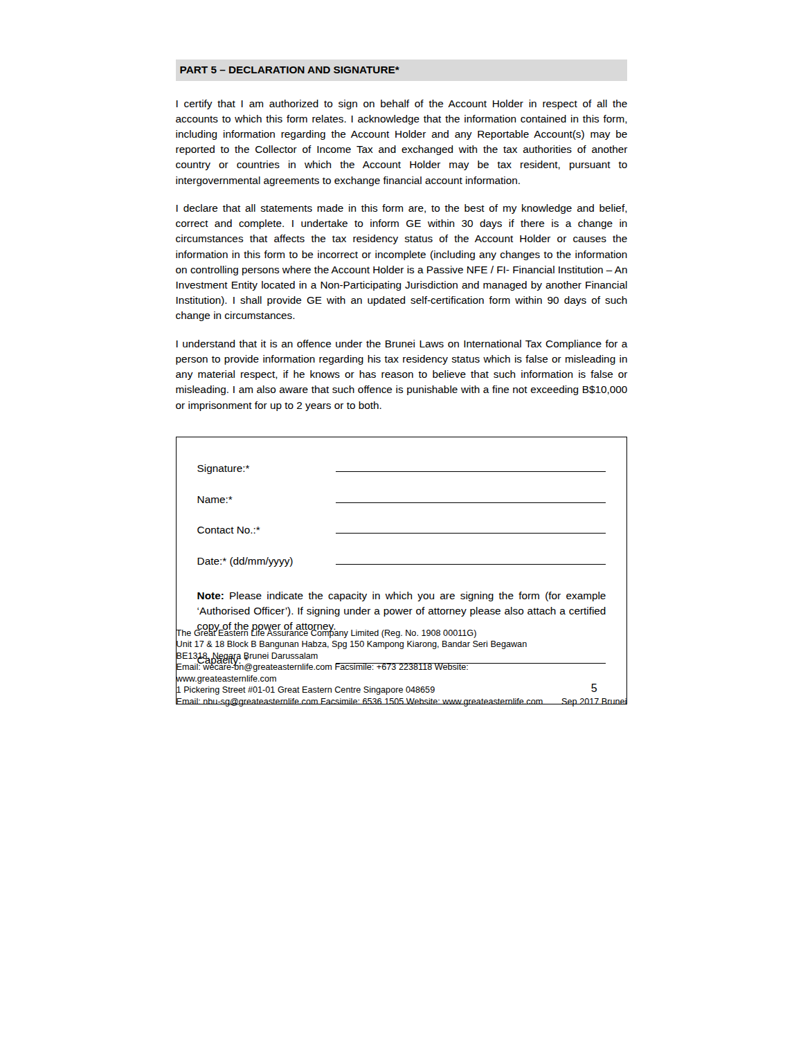PART 5 – DECLARATION AND SIGNATURE*
I certify that I am authorized to sign on behalf of the Account Holder in respect of all the accounts to which this form relates. I acknowledge that the information contained in this form, including information regarding the Account Holder and any Reportable Account(s) may be reported to the Collector of Income Tax and exchanged with the tax authorities of another country or countries in which the Account Holder may be tax resident, pursuant to intergovernmental agreements to exchange financial account information.
I declare that all statements made in this form are, to the best of my knowledge and belief, correct and complete. I undertake to inform GE within 30 days if there is a change in circumstances that affects the tax residency status of the Account Holder or causes the information in this form to be incorrect or incomplete (including any changes to the information on controlling persons where the Account Holder is a Passive NFE / FI- Financial Institution – An Investment Entity located in a Non-Participating Jurisdiction and managed by another Financial Institution). I shall provide GE with an updated self-certification form within 90 days of such change in circumstances.
I understand that it is an offence under the Brunei Laws on International Tax Compliance for a person to provide information regarding his tax residency status which is false or misleading in any material respect, if he knows or has reason to believe that such information is false or misleading. I am also aware that such offence is punishable with a fine not exceeding B$10,000 or imprisonment for up to 2 years or to both.
| Signature:* | |
| Name:* | |
| Contact No.:* | |
| Date:* (dd/mm/yyyy) | |
Note: Please indicate the capacity in which you are signing the form (for example ‘Authorised Officer’). If signing under a power of attorney please also attach a certified copy of the power of attorney.
| Capacity: * | |
| The Great Eastern Life Assurance Company Limited (Reg. No. 1908 00011G) Unit 17 & 18 Block B Bangunan Habza, Spg 150 Kampong Kiarong, Bandar Seri Begawan BE1318, Negara Brunei Darussalam Email: wecare-bn@greateasternlife.com Facsimile: +673 2238118 Website: www.greateasternlife.com 1 Pickering Street #01-01 Great Eastern Centre Singapore 048659 Email: nbu-sg@greateasternlife.com Facsimile: 6536 1505 Website: www.greateasternlife.com | 5 Sep 2017 Brunei |